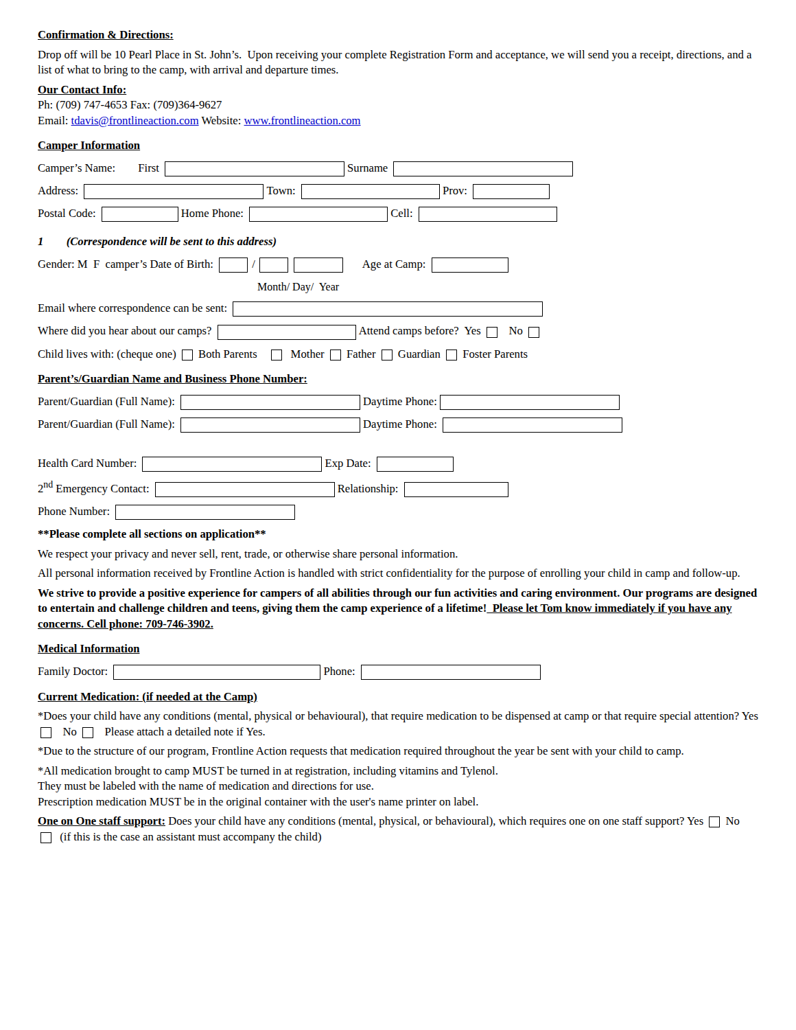Confirmation & Directions:
Drop off will be 10 Pearl Place in St. John’s. Upon receiving your complete Registration Form and acceptance, we will send you a receipt, directions, and a list of what to bring to the camp, with arrival and departure times.
Our Contact Info:
Ph: (709) 747-4653 Fax: (709)364-9627
Email: tdavis@frontlineaction.com Website: www.frontlineaction.com
Camper Information
Camper’s Name: First Surname
Address: Town: Prov:
Postal Code: Home Phone: Cell:
1 (Correspondence will be sent to this address)
Gender: M F camper’s Date of Birth: / Age at Camp:
Month/ Day/ Year
Email where correspondence can be sent:
Where did you hear about our camps? Attend camps before? Yes No
Child lives with: (cheque one) Both Parents Mother Father Guardian Foster Parents
Parent’s/Guardian Name and Business Phone Number:
Parent/Guardian (Full Name): Daytime Phone:
Parent/Guardian (Full Name): Daytime Phone:
Health Card Number: Exp Date:
2nd Emergency Contact: Relationship:
Phone Number:
**Please complete all sections on application**
We respect your privacy and never sell, rent, trade, or otherwise share personal information.
All personal information received by Frontline Action is handled with strict confidentiality for the purpose of enrolling your child in camp and follow-up.
We strive to provide a positive experience for campers of all abilities through our fun activities and caring environment. Our programs are designed to entertain and challenge children and teens, giving them the camp experience of a lifetime! Please let Tom know immediately if you have any concerns. Cell phone: 709-746-3902.
Medical Information
Family Doctor: Phone:
Current Medication: (if needed at the Camp)
*Does your child have any conditions (mental, physical or behavioural), that require medication to be dispensed at camp or that require special attention? Yes No Please attach a detailed note if Yes.
*Due to the structure of our program, Frontline Action requests that medication required throughout the year be sent with your child to camp.
*All medication brought to camp MUST be turned in at registration, including vitamins and Tylenol.
They must be labeled with the name of medication and directions for use.
Prescription medication MUST be in the original container with the user's name printer on label.
One on One staff support: Does your child have any conditions (mental, physical, or behavioural), which requires one on one staff support? Yes No (if this is the case an assistant must accompany the child)